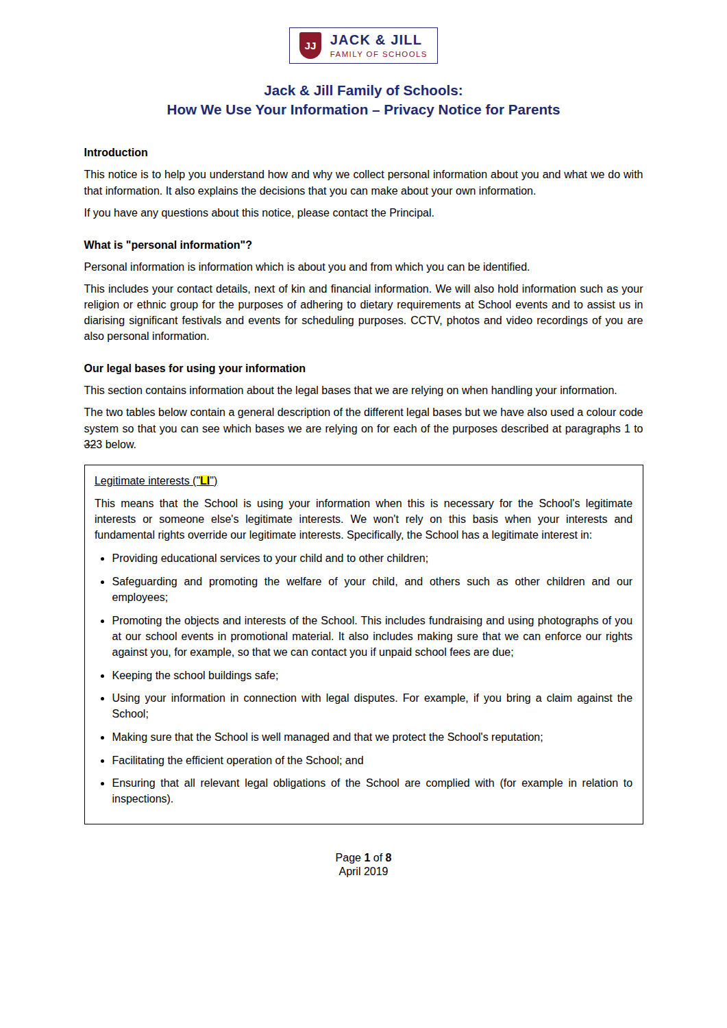JJ JACK & JILL
FAMILY OF SCHOOLS
Jack & Jill Family of Schools:
How We Use Your Information – Privacy Notice for Parents
Introduction
This notice is to help you understand how and why we collect personal information about you and what we do with that information. It also explains the decisions that you can make about your own information.
If you have any questions about this notice, please contact the Principal.
What is "personal information"?
Personal information is information which is about you and from which you can be identified.
This includes your contact details, next of kin and financial information. We will also hold information such as your religion or ethnic group for the purposes of adhering to dietary requirements at School events and to assist us in diarising significant festivals and events for scheduling purposes. CCTV, photos and video recordings of you are also personal information.
Our legal bases for using your information
This section contains information about the legal bases that we are relying on when handling your information.
The two tables below contain a general description of the different legal bases but we have also used a colour code system so that you can see which bases we are relying on for each of the purposes described at paragraphs 1 to 323 below.
Legitimate interests ("LI")
This means that the School is using your information when this is necessary for the School's legitimate interests or someone else's legitimate interests. We won't rely on this basis when your interests and fundamental rights override our legitimate interests. Specifically, the School has a legitimate interest in:
Providing educational services to your child and to other children;
Safeguarding and promoting the welfare of your child, and others such as other children and our employees;
Promoting the objects and interests of the School. This includes fundraising and using photographs of you at our school events in promotional material. It also includes making sure that we can enforce our rights against you, for example, so that we can contact you if unpaid school fees are due;
Keeping the school buildings safe;
Using your information in connection with legal disputes. For example, if you bring a claim against the School;
Making sure that the School is well managed and that we protect the School's reputation;
Facilitating the efficient operation of the School; and
Ensuring that all relevant legal obligations of the School are complied with (for example in relation to inspections).
Page 1 of 8
April 2019